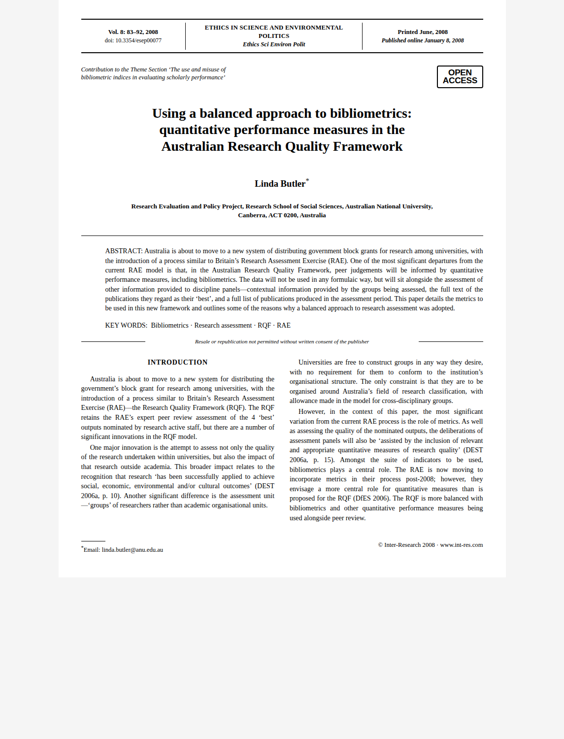| Vol. 8: 83–92, 2008 doi: 10.3354/esep00077 | ETHICS IN SCIENCE AND ENVIRONMENTAL POLITICS Ethics Sci Environ Polit | Printed June, 2008 Published online January 8, 2008 |
Contribution to the Theme Section ‘The use and misuse of
bibliometric indices in evaluating scholarly performance’
OPEN ACCESS
Using a balanced approach to bibliometrics:
quantitative performance measures in the
Australian Research Quality Framework
Linda Butler*
Research Evaluation and Policy Project, Research School of Social Sciences, Australian National University,
Canberra, ACT 0200, Australia
ABSTRACT: Australia is about to move to a new system of distributing government block grants for research among universities, with the introduction of a process similar to Britain’s Research Assessment Exercise (RAE). One of the most significant departures from the current RAE model is that, in the Australian Research Quality Framework, peer judgements will be informed by quantitative performance measures, including bibliometrics. The data will not be used in any formulaic way, but will sit alongside the assessment of other information provided to discipline panels—contextual information provided by the groups being assessed, the full text of the publications they regard as their ‘best’, and a full list of publications produced in the assessment period. This paper details the metrics to be used in this new framework and outlines some of the reasons why a balanced approach to research assessment was adopted.
KEY WORDS: Bibliometrics · Research assessment · RQF · RAE
Resale or republication not permitted without written consent of the publisher
INTRODUCTION
Australia is about to move to a new system for distributing the government’s block grant for research among universities, with the introduction of a process similar to Britain’s Research Assessment Exercise (RAE)—the Research Quality Framework (RQF). The RQF retains the RAE’s expert peer review assessment of the 4 ‘best’ outputs nominated by research active staff, but there are a number of significant innovations in the RQF model.
One major innovation is the attempt to assess not only the quality of the research undertaken within universities, but also the impact of that research outside academia. This broader impact relates to the recognition that research ‘has been successfully applied to achieve social, economic, environmental and/or cultural outcomes’ (DEST 2006a, p. 10). Another significant difference is the assessment unit—‘groups’ of researchers rather than academic organisational units.
Universities are free to construct groups in any way they desire, with no requirement for them to conform to the institution’s organisational structure. The only constraint is that they are to be organised around Australia’s field of research classification, with allowance made in the model for cross-disciplinary groups.
However, in the context of this paper, the most significant variation from the current RAE process is the role of metrics. As well as assessing the quality of the nominated outputs, the deliberations of assessment panels will also be ‘assisted by the inclusion of relevant and appropriate quantitative measures of research quality’ (DEST 2006a, p. 15). Amongst the suite of indicators to be used, bibliometrics plays a central role. The RAE is now moving to incorporate metrics in their process post-2008; however, they envisage a more central role for quantitative measures than is proposed for the RQF (DfES 2006). The RQF is more balanced with bibliometrics and other quantitative performance measures being used alongside peer review.
*Email: linda.butler@anu.edu.au
© Inter-Research 2008 · www.int-res.com